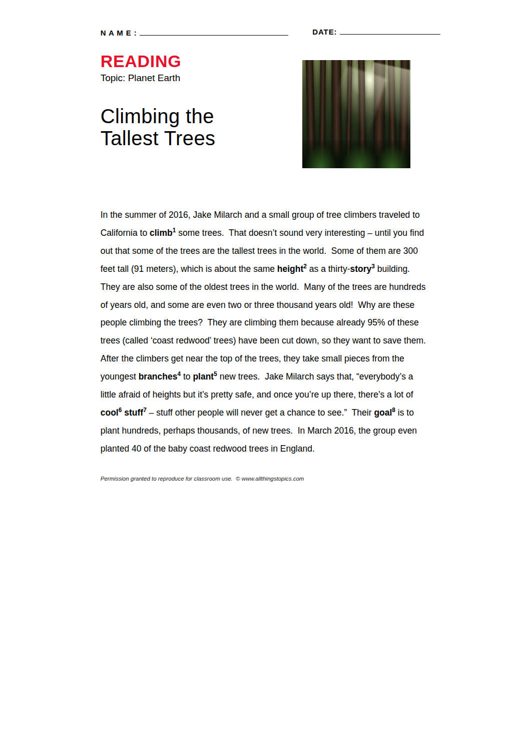N A M E :
DATE:
READING
Topic: Planet Earth
Climbing the
Tallest Trees
In the summer of 2016, Jake Milarch and a small group of tree climbers traveled to California to climb1 some trees. That doesn’t sound very interesting – until you find out that some of the trees are the tallest trees in the world. Some of them are 300 feet tall (91 meters), which is about the same height2 as a thirty-story3 building. They are also some of the oldest trees in the world. Many of the trees are hundreds of years old, and some are even two or three thousand years old! Why are these people climbing the trees? They are climbing them because already 95% of these trees (called ‘coast redwood’ trees) have been cut down, so they want to save them. After the climbers get near the top of the trees, they take small pieces from the youngest branches4 to plant5 new trees. Jake Milarch says that, “everybody’s a little afraid of heights but it’s pretty safe, and once you’re up there, there’s a lot of cool6 stuff7 – stuff other people will never get a chance to see.” Their goal8 is to plant hundreds, perhaps thousands, of new trees. In March 2016, the group even planted 40 of the baby coast redwood trees in England.
Permission granted to reproduce for classroom use. © www.allthingstopics.com